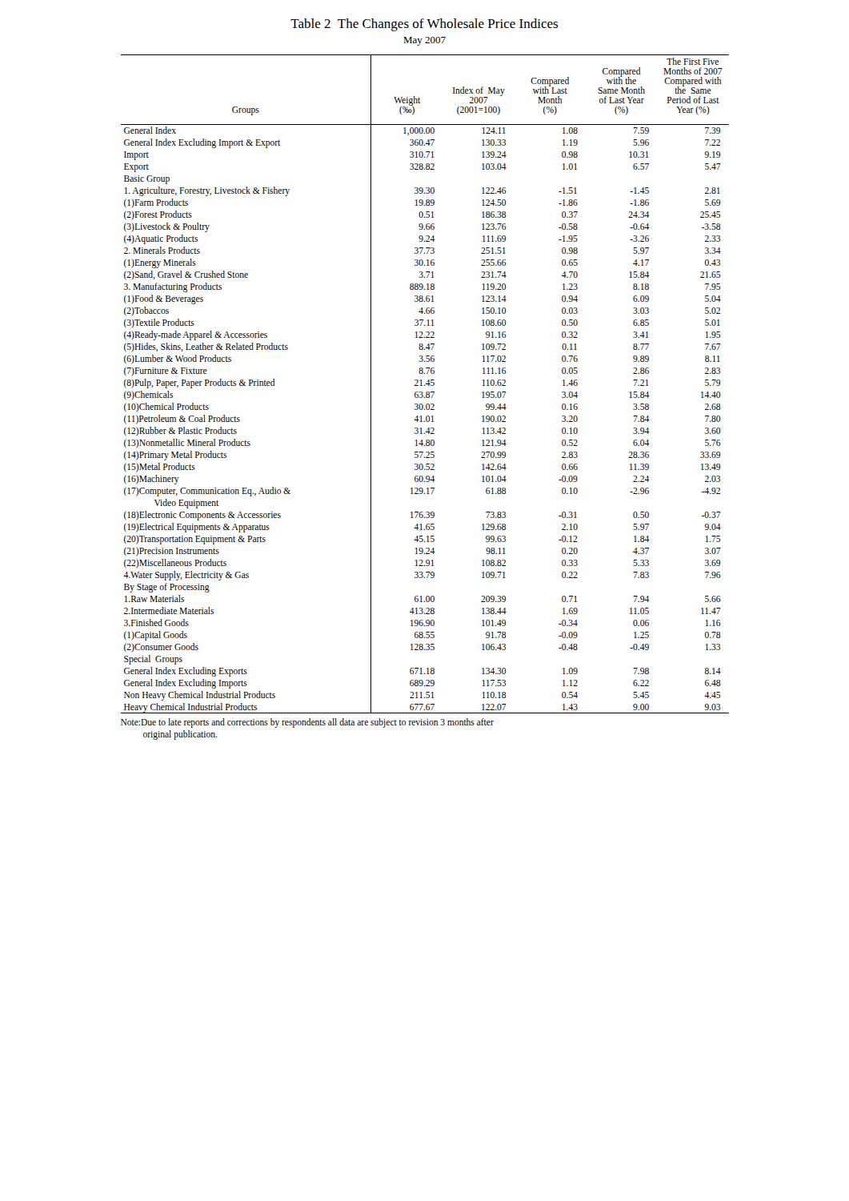Table 2 The Changes of Wholesale Price Indices
May 2007
| Groups | Weight (‰) | Index of May 2007 (2001=100) | Compared with Last Month (%) | Compared with the Same Month of Last Year (%) | The First Five Months of 2007 Compared with the Same Period of Last Year (%) |
| --- | --- | --- | --- | --- | --- |
| General Index | 1,000.00 | 124.11 | 1.08 | 7.59 | 7.39 |
| General Index Excluding Import & Export | 360.47 | 130.33 | 1.19 | 5.96 | 7.22 |
| Import | 310.71 | 139.24 | 0.98 | 10.31 | 9.19 |
| Export | 328.82 | 103.04 | 1.01 | 6.57 | 5.47 |
| Basic Group | | | | | |
| 1. Agriculture, Forestry, Livestock & Fishery | 39.30 | 122.46 | -1.51 | -1.45 | 2.81 |
| (1)Farm Products | 19.89 | 124.50 | -1.86 | -1.86 | 5.69 |
| (2)Forest Products | 0.51 | 186.38 | 0.37 | 24.34 | 25.45 |
| (3)Livestock & Poultry | 9.66 | 123.76 | -0.58 | -0.64 | -3.58 |
| (4)Aquatic Products | 9.24 | 111.69 | -1.95 | -3.26 | 2.33 |
| 2. Minerals Products | 37.73 | 251.51 | 0.98 | 5.97 | 3.34 |
| (1)Energy Minerals | 30.16 | 255.66 | 0.65 | 4.17 | 0.43 |
| (2)Sand, Gravel & Crushed Stone | 3.71 | 231.74 | 4.70 | 15.84 | 21.65 |
| 3. Manufacturing Products | 889.18 | 119.20 | 1.23 | 8.18 | 7.95 |
| (1)Food & Beverages | 38.61 | 123.14 | 0.94 | 6.09 | 5.04 |
| (2)Tobaccos | 4.66 | 150.10 | 0.03 | 3.03 | 5.02 |
| (3)Textile Products | 37.11 | 108.60 | 0.50 | 6.85 | 5.01 |
| (4)Ready-made Apparel & Accessories | 12.22 | 91.16 | 0.32 | 3.41 | 1.95 |
| (5)Hides, Skins, Leather & Related Products | 8.47 | 109.72 | 0.11 | 8.77 | 7.67 |
| (6)Lumber & Wood Products | 3.56 | 117.02 | 0.76 | 9.89 | 8.11 |
| (7)Furniture & Fixture | 8.76 | 111.16 | 0.05 | 2.86 | 2.83 |
| (8)Pulp, Paper, Paper Products & Printed | 21.45 | 110.62 | 1.46 | 7.21 | 5.79 |
| (9)Chemicals | 63.87 | 195.07 | 3.04 | 15.84 | 14.40 |
| (10)Chemical Products | 30.02 | 99.44 | 0.16 | 3.58 | 2.68 |
| (11)Petroleum & Coal Products | 41.01 | 190.02 | 3.20 | 7.84 | 7.80 |
| (12)Rubber & Plastic Products | 31.42 | 113.42 | 0.10 | 3.94 | 3.60 |
| (13)Nonmetallic Mineral Products | 14.80 | 121.94 | 0.52 | 6.04 | 5.76 |
| (14)Primary Metal Products | 57.25 | 270.99 | 2.83 | 28.36 | 33.69 |
| (15)Metal Products | 30.52 | 142.64 | 0.66 | 11.39 | 13.49 |
| (16)Machinery | 60.94 | 101.04 | -0.09 | 2.24 | 2.03 |
| (17)Computer, Communication Eq., Audio & | 129.17 | 61.88 | 0.10 | -2.96 | -4.92 |
| Video Equipment | | | | | |
| (18)Electronic Components & Accessories | 176.39 | 73.83 | -0.31 | 0.50 | -0.37 |
| (19)Electrical Equipments & Apparatus | 41.65 | 129.68 | 2.10 | 5.97 | 9.04 |
| (20)Transportation Equipment & Parts | 45.15 | 99.63 | -0.12 | 1.84 | 1.75 |
| (21)Precision Instruments | 19.24 | 98.11 | 0.20 | 4.37 | 3.07 |
| (22)Miscellaneous Products | 12.91 | 108.82 | 0.33 | 5.33 | 3.69 |
| 4.Water Supply, Electricity & Gas | 33.79 | 109.71 | 0.22 | 7.83 | 7.96 |
| By Stage of Processing | | | | | |
| 1.Raw Materials | 61.00 | 209.39 | 0.71 | 7.94 | 5.66 |
| 2.Intermediate Materials | 413.28 | 138.44 | 1.69 | 11.05 | 11.47 |
| 3.Finished Goods | 196.90 | 101.49 | -0.34 | 0.06 | 1.16 |
| (1)Capital Goods | 68.55 | 91.78 | -0.09 | 1.25 | 0.78 |
| (2)Consumer Goods | 128.35 | 106.43 | -0.48 | -0.49 | 1.33 |
| Special Groups | | | | | |
| General Index Excluding Exports | 671.18 | 134.30 | 1.09 | 7.98 | 8.14 |
| General Index Excluding Imports | 689.29 | 117.53 | 1.12 | 6.22 | 6.48 |
| Non Heavy Chemical Industrial Products | 211.51 | 110.18 | 0.54 | 5.45 | 4.45 |
| Heavy Chemical Industrial Products | 677.67 | 122.07 | 1.43 | 9.00 | 9.03 |
Note:Due to late reports and corrections by respondents all data are subject to revision 3 months after
original publication.